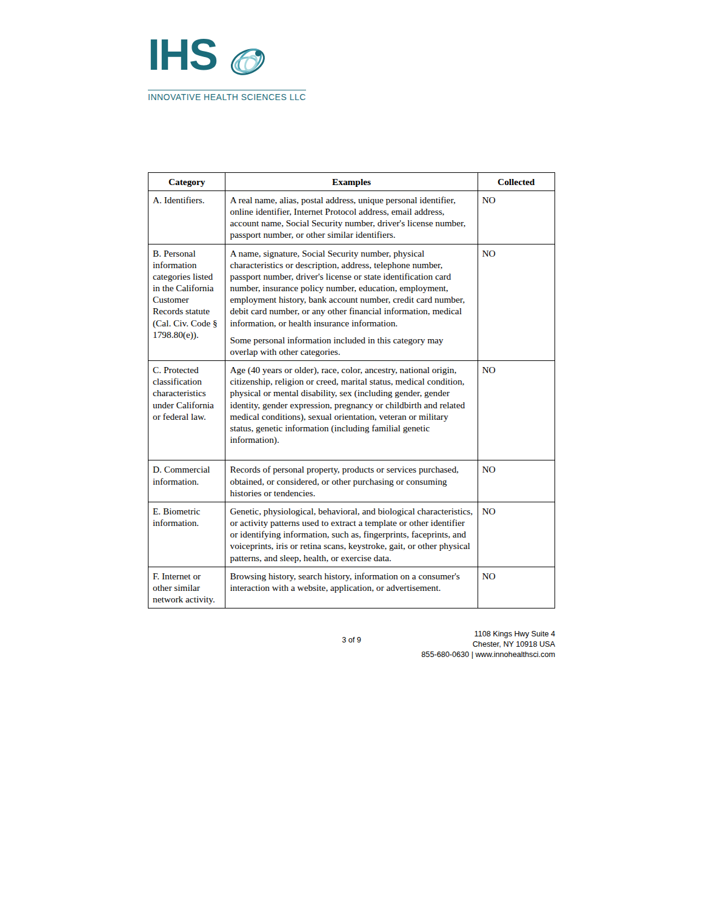IHS
INNOVATIVE HEALTH SCIENCES LLC
| Category | Examples | Collected |
| --- | --- | --- |
| A. Identifiers. | A real name, alias, postal address, unique personal identifier, online identifier, Internet Protocol address, email address, account name, Social Security number, driver's license number, passport number, or other similar identifiers. | NO |
| B. Personal information categories listed in the California Customer Records statute (Cal. Civ. Code § 1798.80(e)). | A name, signature, Social Security number, physical characteristics or description, address, telephone number, passport number, driver's license or state identification card number, insurance policy number, education, employment, employment history, bank account number, credit card number, debit card number, or any other financial information, medical information, or health insurance information. Some personal information included in this category may overlap with other categories. | NO |
| C. Protected classification characteristics under California or federal law. | Age (40 years or older), race, color, ancestry, national origin, citizenship, religion or creed, marital status, medical condition, physical or mental disability, sex (including gender, gender identity, gender expression, pregnancy or childbirth and related medical conditions), sexual orientation, veteran or military status, genetic information (including familial genetic information). | NO |
| D. Commercial information. | Records of personal property, products or services purchased, obtained, or considered, or other purchasing or consuming histories or tendencies. | NO |
| E. Biometric information. | Genetic, physiological, behavioral, and biological characteristics, or activity patterns used to extract a template or other identifier or identifying information, such as, fingerprints, faceprints, and voiceprints, iris or retina scans, keystroke, gait, or other physical patterns, and sleep, health, or exercise data. | NO |
| F. Internet or other similar network activity. | Browsing history, search history, information on a consumer's interaction with a website, application, or advertisement. | NO |
1108 Kings Hwy Suite 4
Chester, NY 10918 USA
855-680-0630 | www.innohealthsci.com
3 of 9